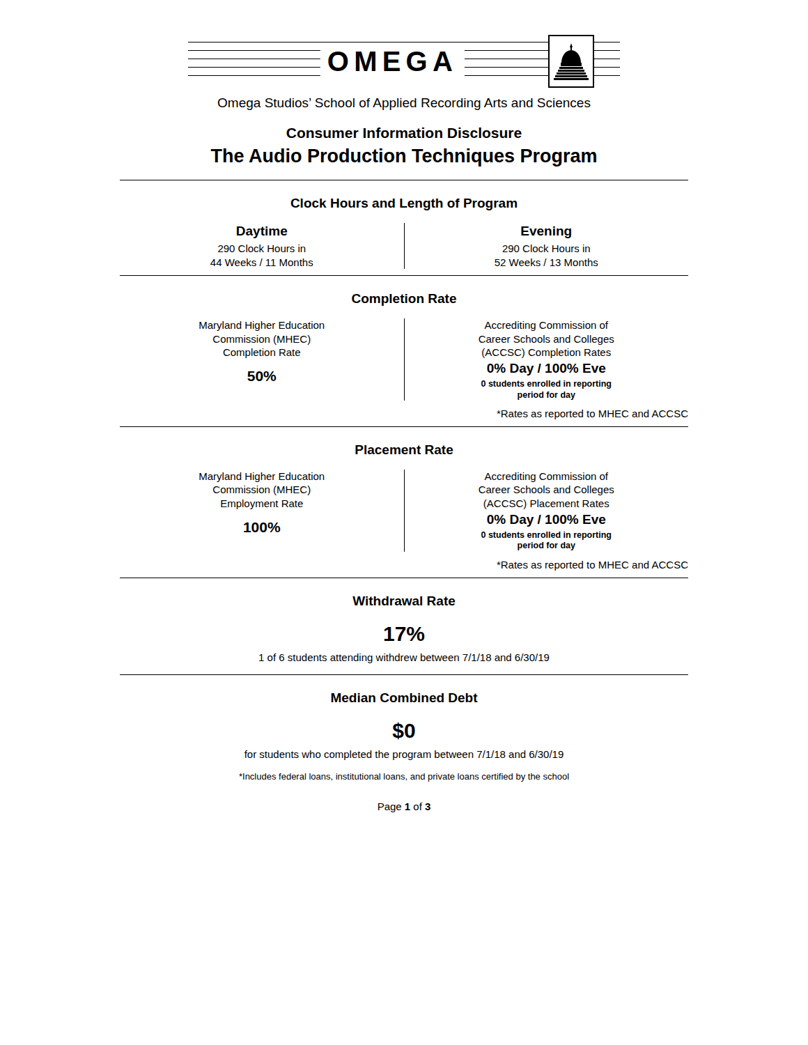OMEGA
Omega Studios’ School of Applied Recording Arts and Sciences
Consumer Information Disclosure
The Audio Production Techniques Program
Clock Hours and Length of Program
| Daytime 290 Clock Hours in 44 Weeks / 11 Months | Evening 290 Clock Hours in 52 Weeks / 13 Months |
Completion Rate
| Maryland Higher Education Commission (MHEC) Completion Rate 50% | Accrediting Commission of Career Schools and Colleges (ACCSC) Completion Rates 0% Day / 100% Eve 0 students enrolled in reporting period for day |
*Rates as reported to MHEC and ACCSC
Placement Rate
| Maryland Higher Education Commission (MHEC) Employment Rate 100% | Accrediting Commission of Career Schools and Colleges (ACCSC) Placement Rates 0% Day / 100% Eve 0 students enrolled in reporting period for day |
*Rates as reported to MHEC and ACCSC
Withdrawal Rate
17%
1 of 6 students attending withdrew between 7/1/18 and 6/30/19
Median Combined Debt
$0
for students who completed the program between 7/1/18 and 6/30/19
*Includes federal loans, institutional loans, and private loans certified by the school
Page 1 of 3